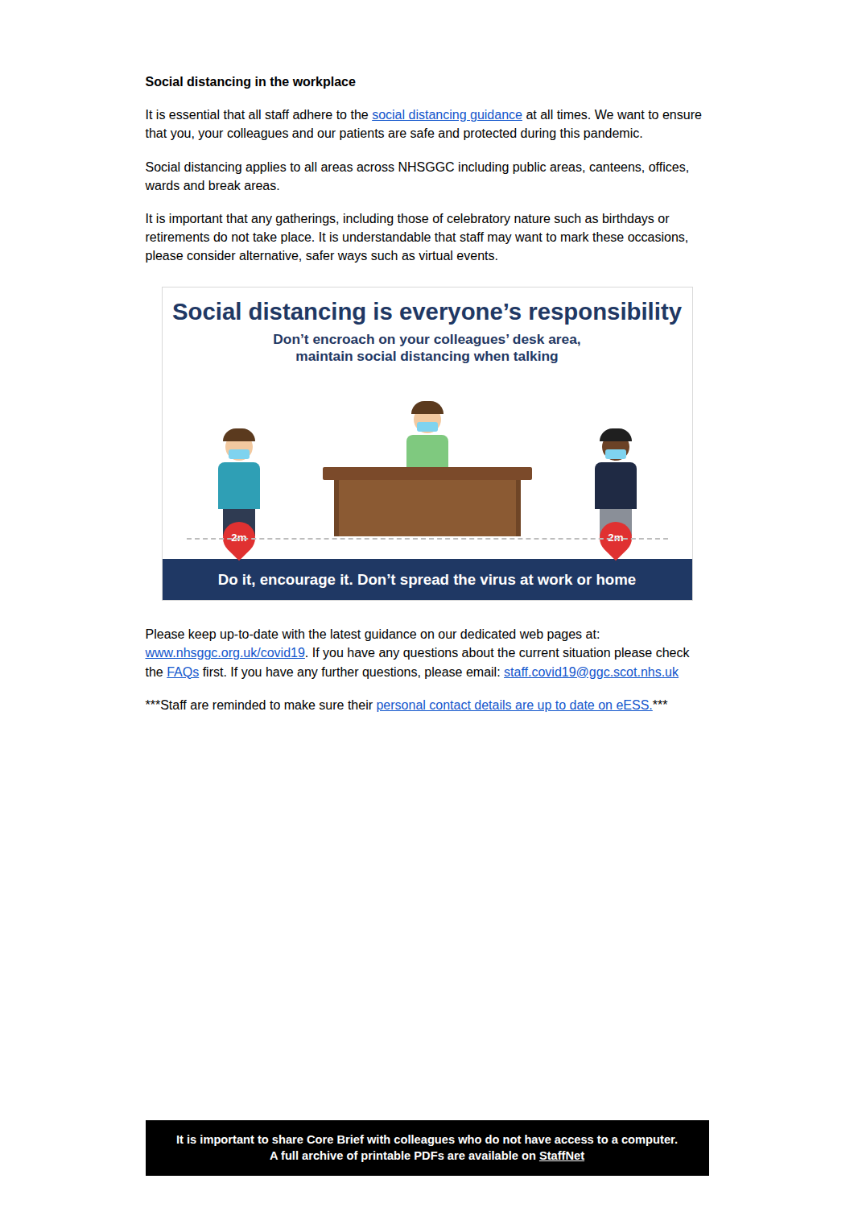Social distancing in the workplace
It is essential that all staff adhere to the social distancing guidance at all times. We want to ensure that you, your colleagues and our patients are safe and protected during this pandemic.
Social distancing applies to all areas across NHSGGC including public areas, canteens, offices, wards and break areas.
It is important that any gatherings, including those of celebratory nature such as birthdays or retirements do not take place. It is understandable that staff may want to mark these occasions, please consider alternative, safer ways such as virtual events.
Social distancing is everyone’s responsibility
Don’t encroach on your colleagues’ desk area,
maintain social distancing when talking
2m
2m
Do it, encourage it. Don’t spread the virus at work or home
Please keep up-to-date with the latest guidance on our dedicated web pages at:
www.nhsggc.org.uk/covid19. If you have any questions about the current situation please check the FAQs first. If you have any further questions, please email: staff.covid19@ggc.scot.nhs.uk
***Staff are reminded to make sure their personal contact details are up to date on eESS.***
It is important to share Core Brief with colleagues who do not have access to a computer.
A full archive of printable PDFs are available on StaffNet